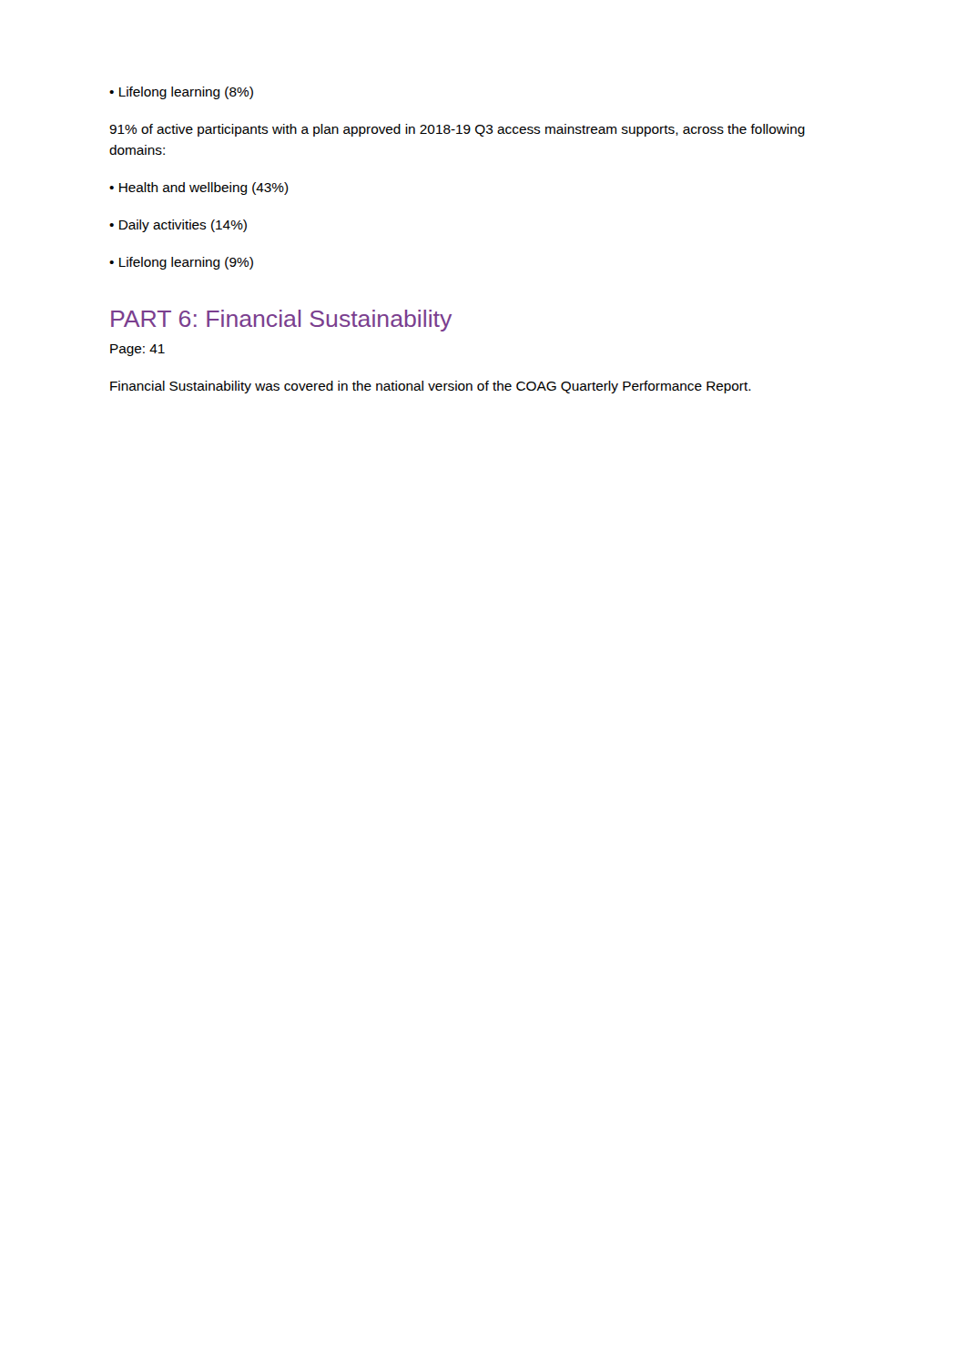Lifelong learning (8%)
91% of active participants with a plan approved in 2018-19 Q3 access mainstream supports, across the following domains:
Health and wellbeing (43%)
Daily activities (14%)
Lifelong learning (9%)
PART 6: Financial Sustainability
Page: 41
Financial Sustainability was covered in the national version of the COAG Quarterly Performance Report.